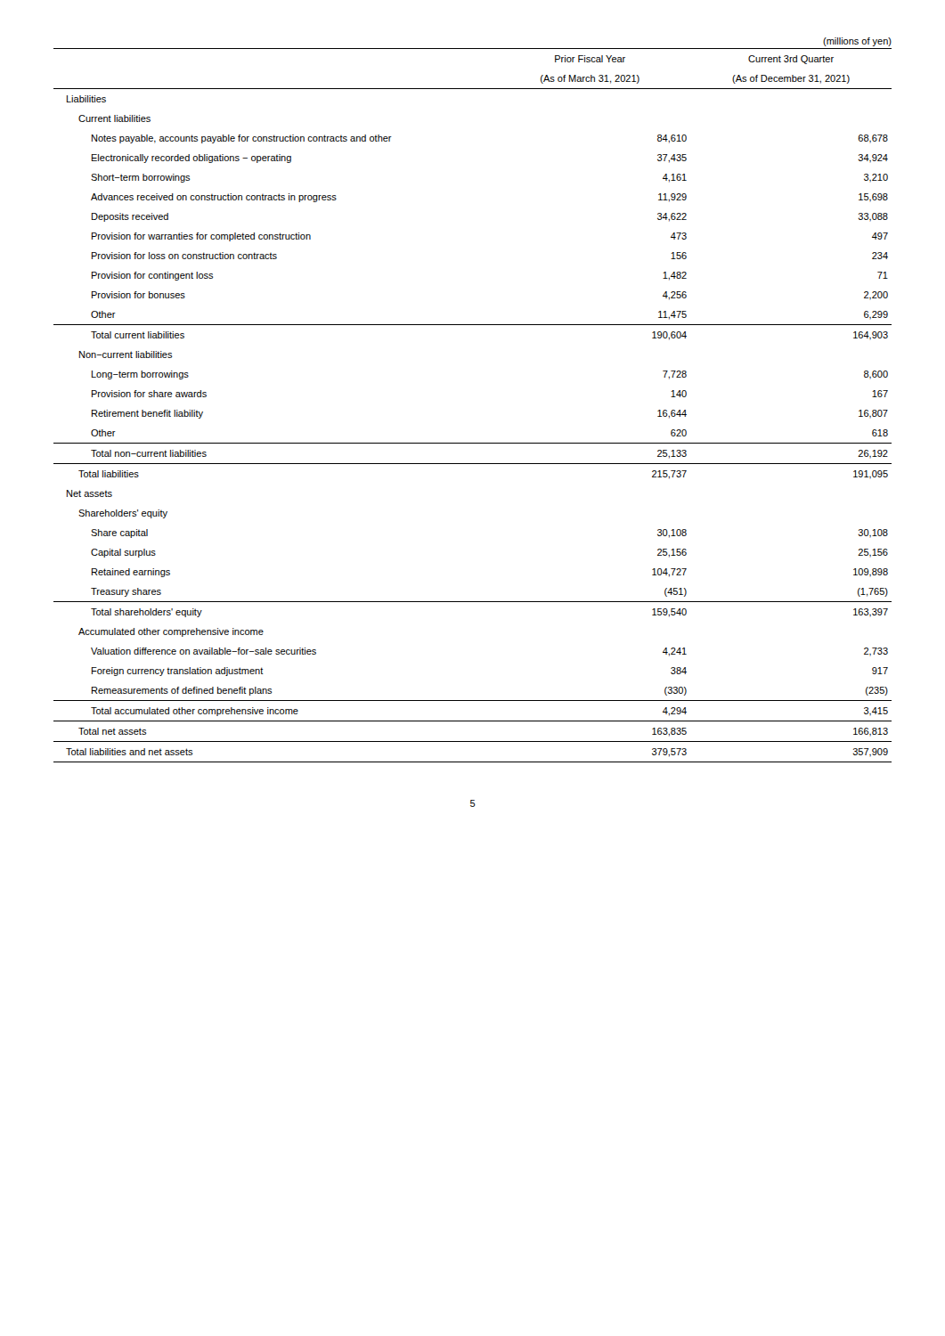(millions of yen)
| | Prior Fiscal Year | Current 3rd Quarter |
| --- | --- | --- |
| | (As of March 31, 2021) | (As of December 31, 2021) |
| Liabilities | | |
| Current liabilities | | |
| Notes payable, accounts payable for construction contracts and other | 84,610 | 68,678 |
| Electronically recorded obligations − operating | 37,435 | 34,924 |
| Short−term borrowings | 4,161 | 3,210 |
| Advances received on construction contracts in progress | 11,929 | 15,698 |
| Deposits received | 34,622 | 33,088 |
| Provision for warranties for completed construction | 473 | 497 |
| Provision for loss on construction contracts | 156 | 234 |
| Provision for contingent loss | 1,482 | 71 |
| Provision for bonuses | 4,256 | 2,200 |
| Other | 11,475 | 6,299 |
| Total current liabilities | 190,604 | 164,903 |
| Non−current liabilities | | |
| Long−term borrowings | 7,728 | 8,600 |
| Provision for share awards | 140 | 167 |
| Retirement benefit liability | 16,644 | 16,807 |
| Other | 620 | 618 |
| Total non−current liabilities | 25,133 | 26,192 |
| Total liabilities | 215,737 | 191,095 |
| Net assets | | |
| Shareholders' equity | | |
| Share capital | 30,108 | 30,108 |
| Capital surplus | 25,156 | 25,156 |
| Retained earnings | 104,727 | 109,898 |
| Treasury shares | (451) | (1,765) |
| Total shareholders' equity | 159,540 | 163,397 |
| Accumulated other comprehensive income | | |
| Valuation difference on available−for−sale securities | 4,241 | 2,733 |
| Foreign currency translation adjustment | 384 | 917 |
| Remeasurements of defined benefit plans | (330) | (235) |
| Total accumulated other comprehensive income | 4,294 | 3,415 |
| Total net assets | 163,835 | 166,813 |
| Total liabilities and net assets | 379,573 | 357,909 |
5